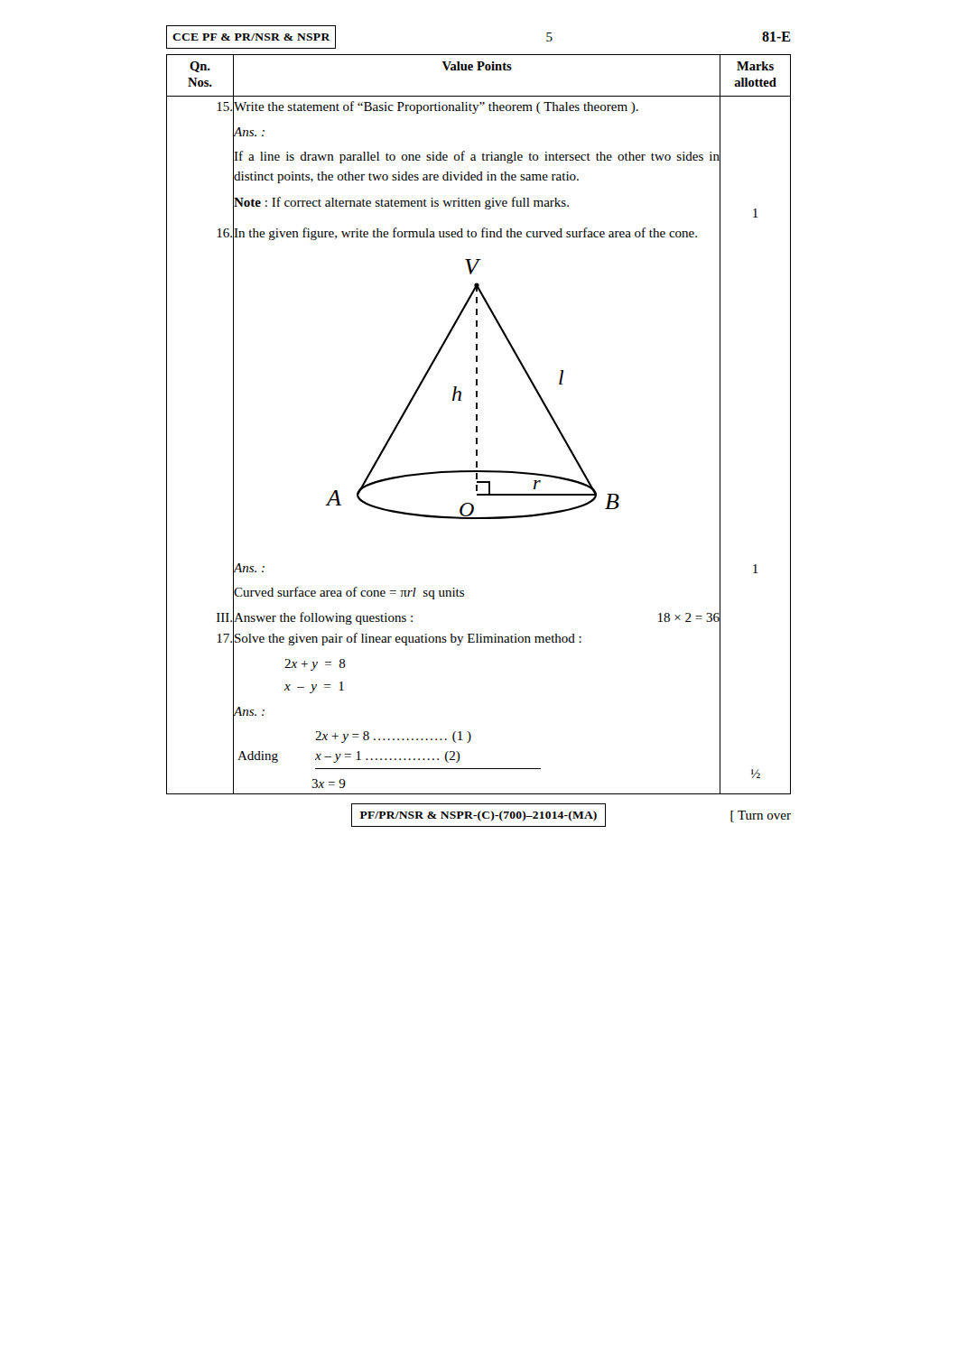CCE PF & PR/NSR & NSPR
5
81-E
| Qn. Nos. | Value Points | Marks allotted |
| --- | --- | --- |
| 15. | Write the statement of “Basic Proportionality” theorem ( Thales theorem ). Ans. : If a line is drawn parallel to one side of a triangle to intersect the other two sides in distinct points, the other two sides are divided in the same ratio. Note : If correct alternate statement is written give full marks. | 1 |
| 16. | In the given figure, write the formula used to find the curved surface area of the cone. V l h r A B O Ans. : Curved surface area of cone = π rl sq units | 1 |
| III. | Answer the following questions : 18 × 2 = 36 | |
| 17. | Solve the given pair of linear equations by Elimination method : 2 x + y = 8 x – y = 1 Ans. : 2 x + y = 8 ................ (1 ) Adding x – y = 1 ................ (2) 3 x = 9 | ½ |
PF/PR/NSR & NSPR-(C)-(700)–21014-(MA)
[ Turn over